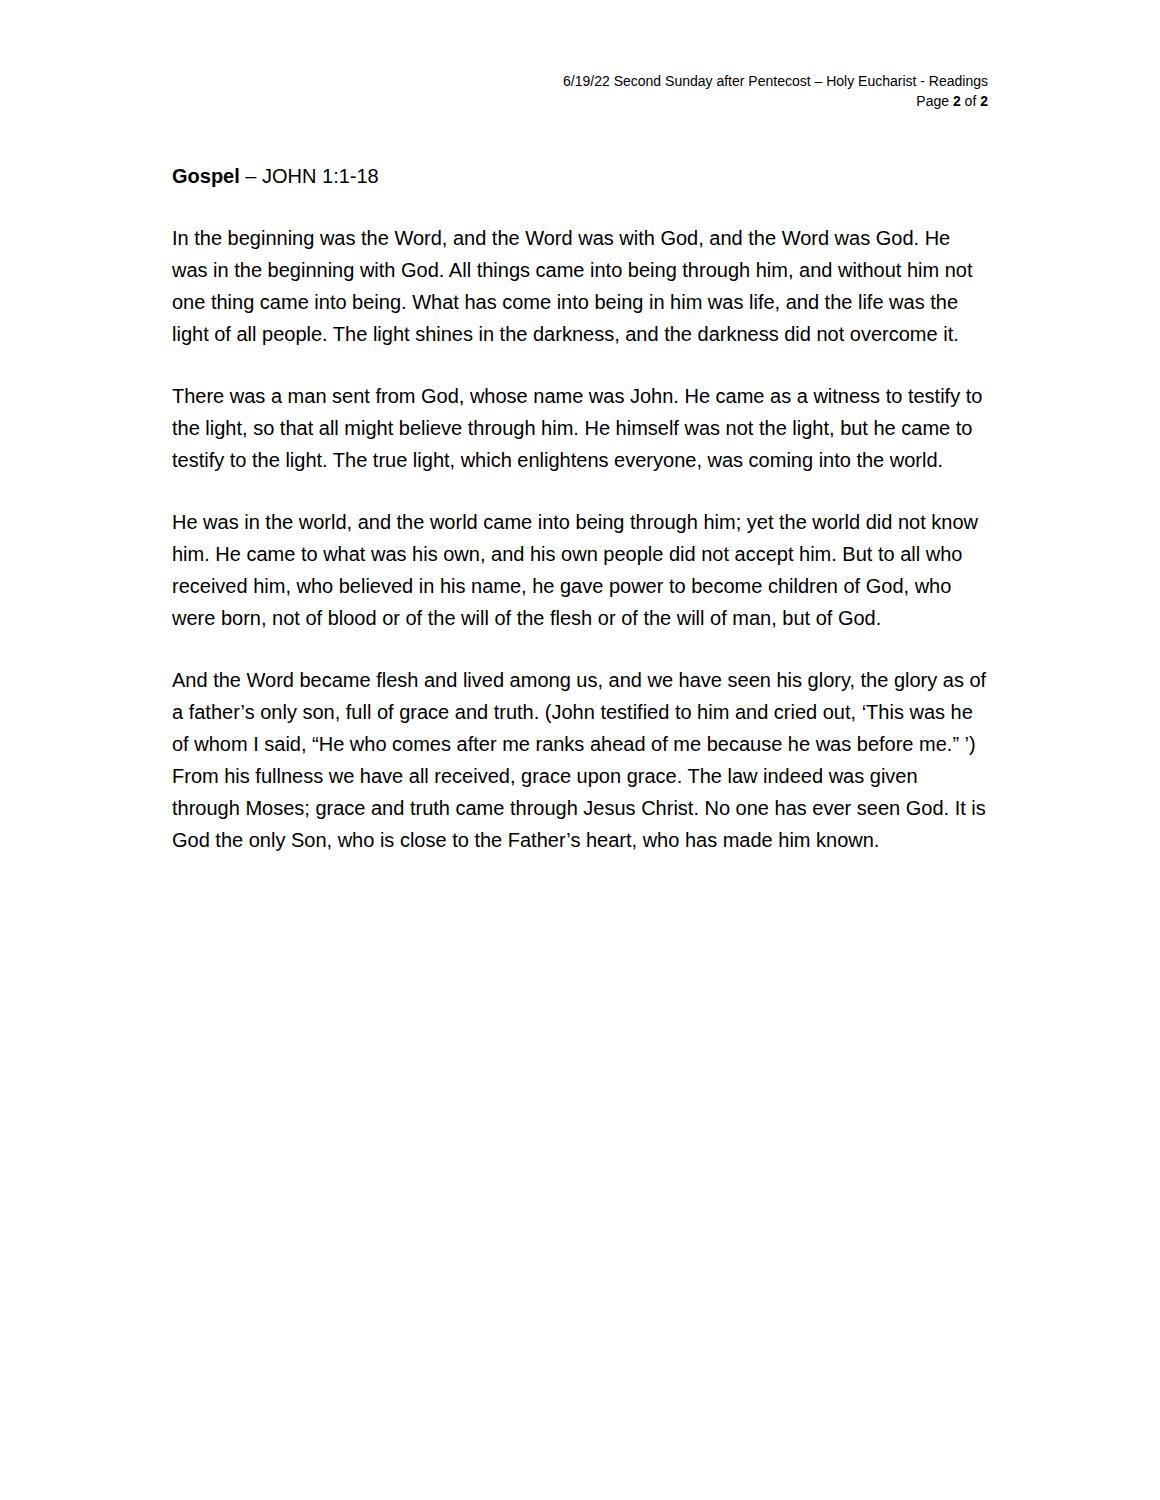6/19/22 Second Sunday after Pentecost – Holy Eucharist - Readings Page 2 of 2
Gospel – JOHN 1:1-18
In the beginning was the Word, and the Word was with God, and the Word was God. He was in the beginning with God. All things came into being through him, and without him not one thing came into being. What has come into being in him was life, and the life was the light of all people. The light shines in the darkness, and the darkness did not overcome it.
There was a man sent from God, whose name was John. He came as a witness to testify to the light, so that all might believe through him. He himself was not the light, but he came to testify to the light. The true light, which enlightens everyone, was coming into the world.
He was in the world, and the world came into being through him; yet the world did not know him. He came to what was his own, and his own people did not accept him. But to all who received him, who believed in his name, he gave power to become children of God, who were born, not of blood or of the will of the flesh or of the will of man, but of God.
And the Word became flesh and lived among us, and we have seen his glory, the glory as of a father’s only son, full of grace and truth. (John testified to him and cried out, ‘This was he of whom I said, “He who comes after me ranks ahead of me because he was before me.” ’) From his fullness we have all received, grace upon grace. The law indeed was given through Moses; grace and truth came through Jesus Christ. No one has ever seen God. It is God the only Son, who is close to the Father’s heart, who has made him known.